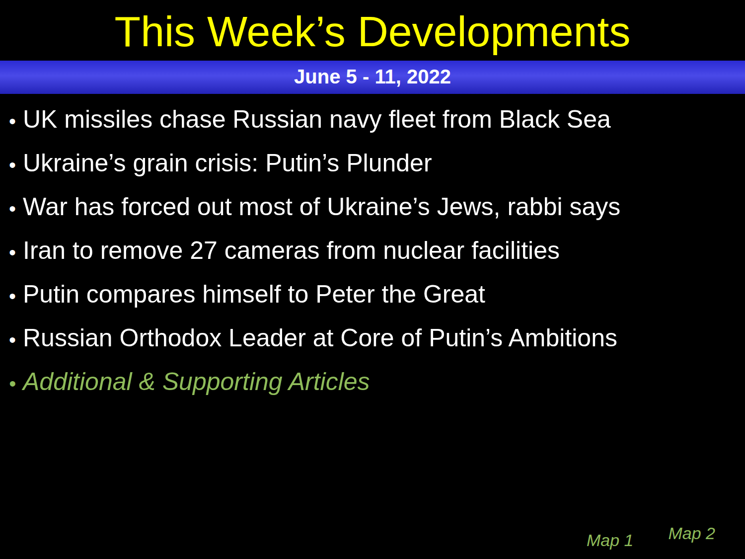This Week’s Developments
June 5 - 11, 2022
•UK missiles chase Russian navy fleet from Black Sea
•Ukraine’s grain crisis: Putin’s Plunder
•War has forced out most of Ukraine’s Jews, rabbi says
•Iran to remove 27 cameras from nuclear facilities
•Putin compares himself to Peter the Great
•Russian Orthodox Leader at Core of Putin’s Ambitions
•Additional & Supporting Articles
Map 1 Map 2